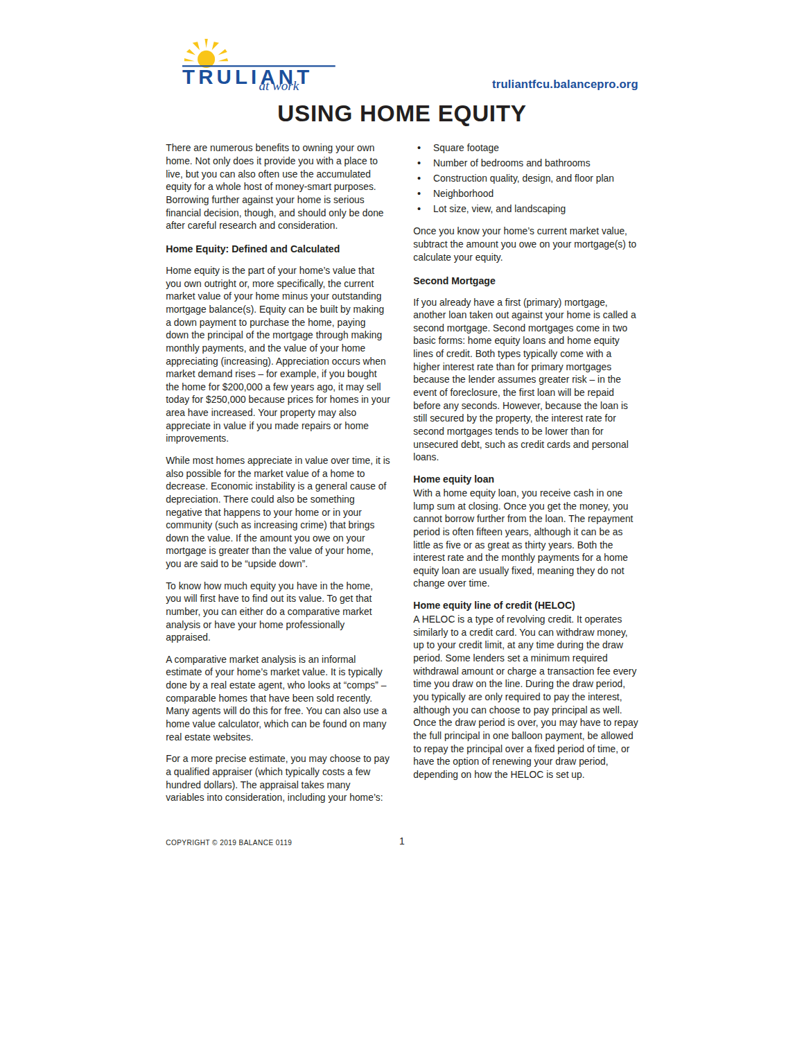TRULIANT at work
truliantfcu.balancepro.org
Using Home Equity
There are numerous benefits to owning your own home. Not only does it provide you with a place to live, but you can also often use the accumulated equity for a whole host of money-smart purposes. Borrowing further against your home is serious financial decision, though, and should only be done after careful research and consideration.
Home Equity: Defined and Calculated
Home equity is the part of your home’s value that you own outright or, more specifically, the current market value of your home minus your outstanding mortgage balance(s). Equity can be built by making a down payment to purchase the home, paying down the principal of the mortgage through making monthly payments, and the value of your home appreciating (increasing). Appreciation occurs when market demand rises – for example, if you bought the home for $200,000 a few years ago, it may sell today for $250,000 because prices for homes in your area have increased. Your property may also appreciate in value if you made repairs or home improvements.
While most homes appreciate in value over time, it is also possible for the market value of a home to decrease. Economic instability is a general cause of depreciation. There could also be something negative that happens to your home or in your community (such as increasing crime) that brings down the value. If the amount you owe on your mortgage is greater than the value of your home, you are said to be “upside down”.
To know how much equity you have in the home, you will first have to find out its value. To get that number, you can either do a comparative market analysis or have your home professionally appraised.
A comparative market analysis is an informal estimate of your home’s market value. It is typically done by a real estate agent, who looks at “comps” – comparable homes that have been sold recently. Many agents will do this for free. You can also use a home value calculator, which can be found on many real estate websites.
For a more precise estimate, you may choose to pay a qualified appraiser (which typically costs a few hundred dollars). The appraisal takes many variables into consideration, including your home’s:
Square footage
Number of bedrooms and bathrooms
Construction quality, design, and floor plan
Neighborhood
Lot size, view, and landscaping
Once you know your home’s current market value, subtract the amount you owe on your mortgage(s) to calculate your equity.
Second Mortgage
If you already have a first (primary) mortgage, another loan taken out against your home is called a second mortgage. Second mortgages come in two basic forms: home equity loans and home equity lines of credit. Both types typically come with a higher interest rate than for primary mortgages because the lender assumes greater risk – in the event of foreclosure, the first loan will be repaid before any seconds. However, because the loan is still secured by the property, the interest rate for second mortgages tends to be lower than for unsecured debt, such as credit cards and personal loans.
Home equity loan
With a home equity loan, you receive cash in one lump sum at closing. Once you get the money, you cannot borrow further from the loan. The repayment period is often fifteen years, although it can be as little as five or as great as thirty years. Both the interest rate and the monthly payments for a home equity loan are usually fixed, meaning they do not change over time.
Home equity line of credit (HELOC)
A HELOC is a type of revolving credit. It operates similarly to a credit card. You can withdraw money, up to your credit limit, at any time during the draw period. Some lenders set a minimum required withdrawal amount or charge a transaction fee every time you draw on the line. During the draw period, you typically are only required to pay the interest, although you can choose to pay principal as well. Once the draw period is over, you may have to repay the full principal in one balloon payment, be allowed to repay the principal over a fixed period of time, or have the option of renewing your draw period, depending on how the HELOC is set up.
Copyright © 2019 Balance 0119
1